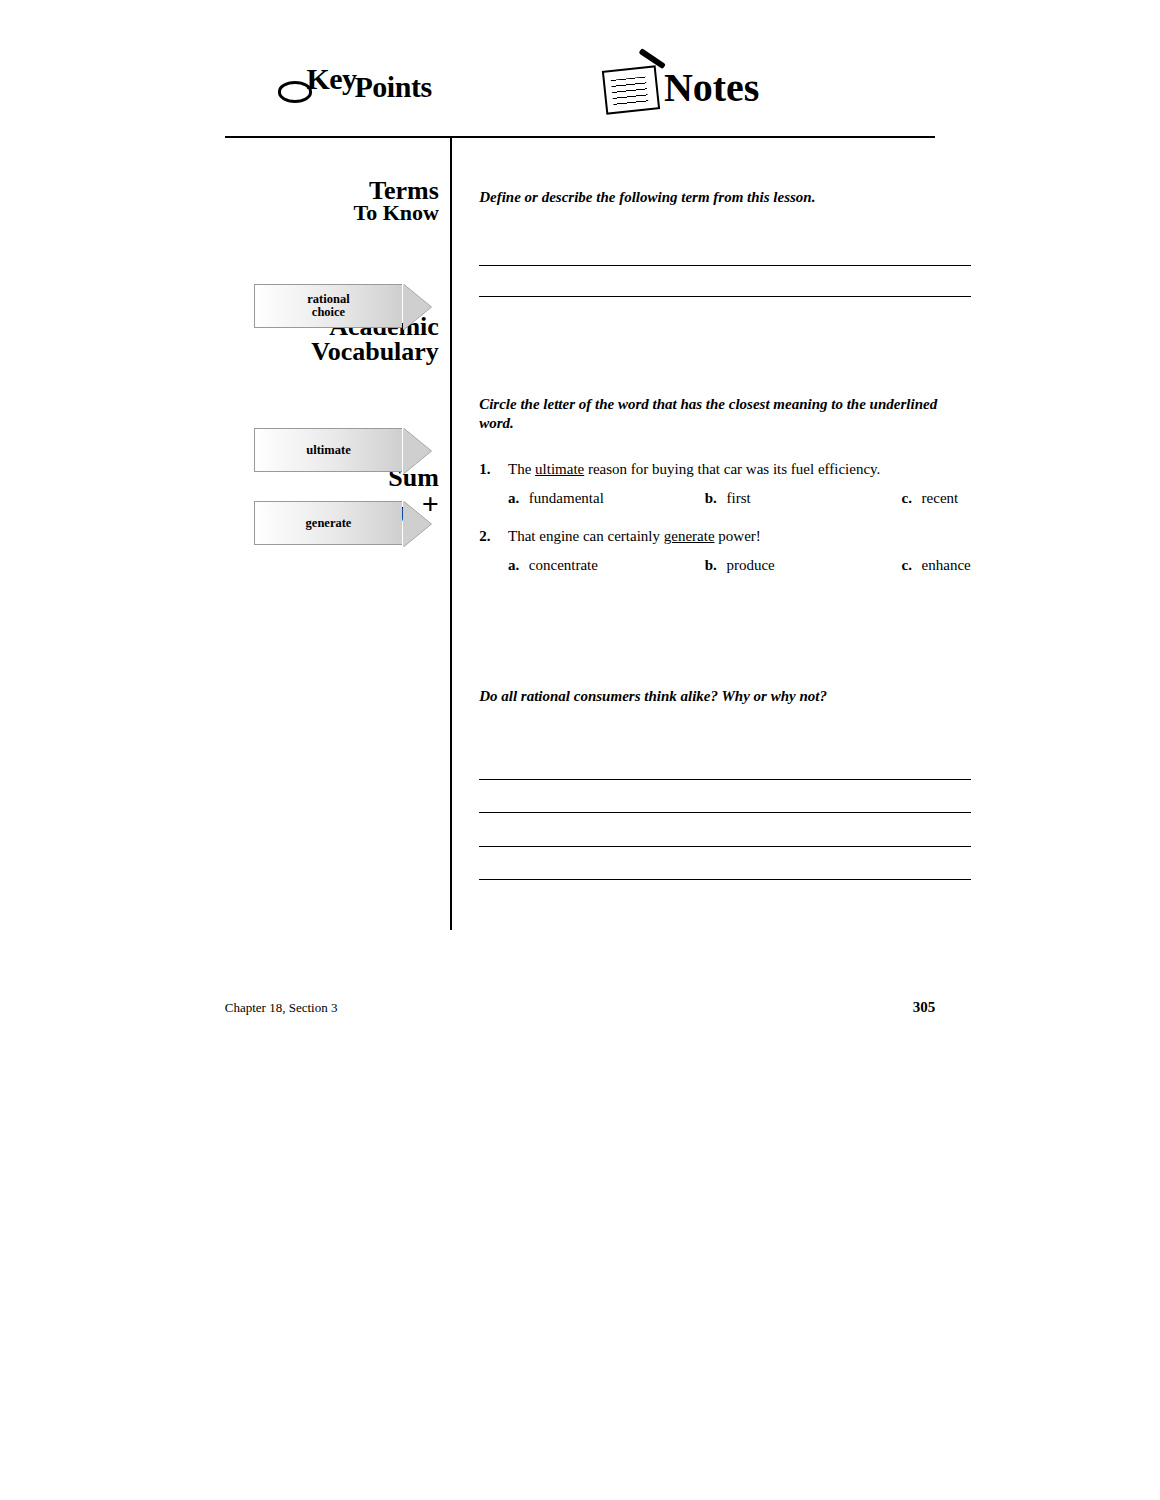Key Points
Notes
TermsTo Know
rational
choice
AcademicVocabulary
ultimate
generate
SumIt Up+
Define or describe the following term from this lesson.
Circle the letter of the word that has the closest meaning to the underlined word.
1.
The ultimate reason for buying that car was its fuel efficiency.
a. fundamental
b. first
c. recent
2.
That engine can certainly generate power!
a. concentrate
b. produce
c. enhance
Do all rational consumers think alike? Why or why not?
Chapter 18, Section 3
305